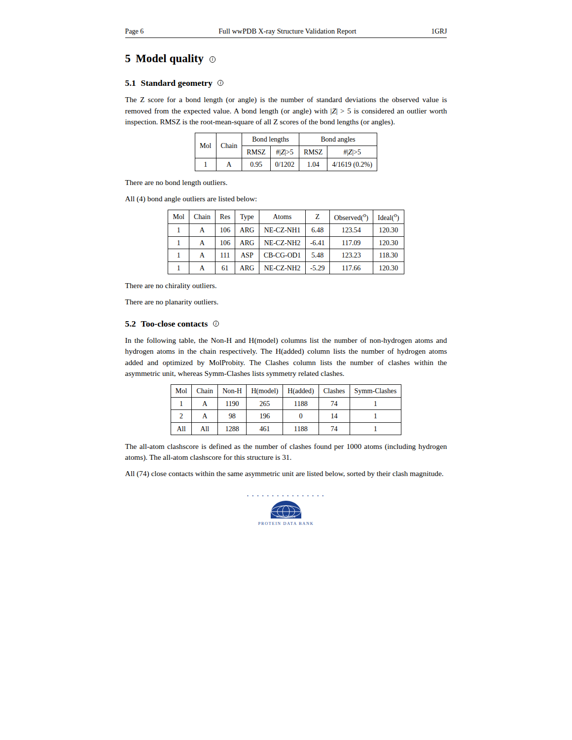Page 6
Full wwPDB X-ray Structure Validation Report
1GRJ
5 Model quality i
5.1 Standard geometry i
The Z score for a bond length (or angle) is the number of standard deviations the observed value is removed from the expected value. A bond length (or angle) with |Z| > 5 is considered an outlier worth inspection. RMSZ is the root-mean-square of all Z scores of the bond lengths (or angles).
| Mol | Chain | Bond lengths | Bond angles |
| --- | --- | --- | --- |
| RMSZ | #/ Z />5 | RMSZ | #/ Z />5 |
| 1 | A | 0.95 | 0/1202 | 1.04 | 4/1619 (0.2%) |
There are no bond length outliers.
All (4) bond angle outliers are listed below:
| Mol | Chain | Res | Type | Atoms | Z | Observed( o ) | Ideal( o ) |
| --- | --- | --- | --- | --- | --- | --- | --- |
| 1 | A | 106 | ARG | NE-CZ-NH1 | 6.48 | 123.54 | 120.30 |
| 1 | A | 106 | ARG | NE-CZ-NH2 | -6.41 | 117.09 | 120.30 |
| 1 | A | 111 | ASP | CB-CG-OD1 | 5.48 | 123.23 | 118.30 |
| 1 | A | 61 | ARG | NE-CZ-NH2 | -5.29 | 117.66 | 120.30 |
There are no chirality outliers.
There are no planarity outliers.
5.2 Too-close contacts i
In the following table, the Non-H and H(model) columns list the number of non-hydrogen atoms and hydrogen atoms in the chain respectively. The H(added) column lists the number of hydrogen atoms added and optimized by MolProbity. The Clashes column lists the number of clashes within the asymmetric unit, whereas Symm-Clashes lists symmetry related clashes.
| Mol | Chain | Non-H | H(model) | H(added) | Clashes | Symm-Clashes |
| --- | --- | --- | --- | --- | --- | --- |
| 1 | A | 1190 | 265 | 1188 | 74 | 1 |
| 2 | A | 98 | 196 | 0 | 14 | 1 |
| All | All | 1288 | 461 | 1188 | 74 | 1 |
The all-atom clashscore is defined as the number of clashes found per 1000 atoms (including hydrogen atoms). The all-atom clashscore for this structure is 31.
All (74) close contacts within the same asymmetric unit are listed below, sorted by their clash magnitude.
• • • • • • • • • • • • • • • • WORLDWIDE
PROTEIN DATA BANK